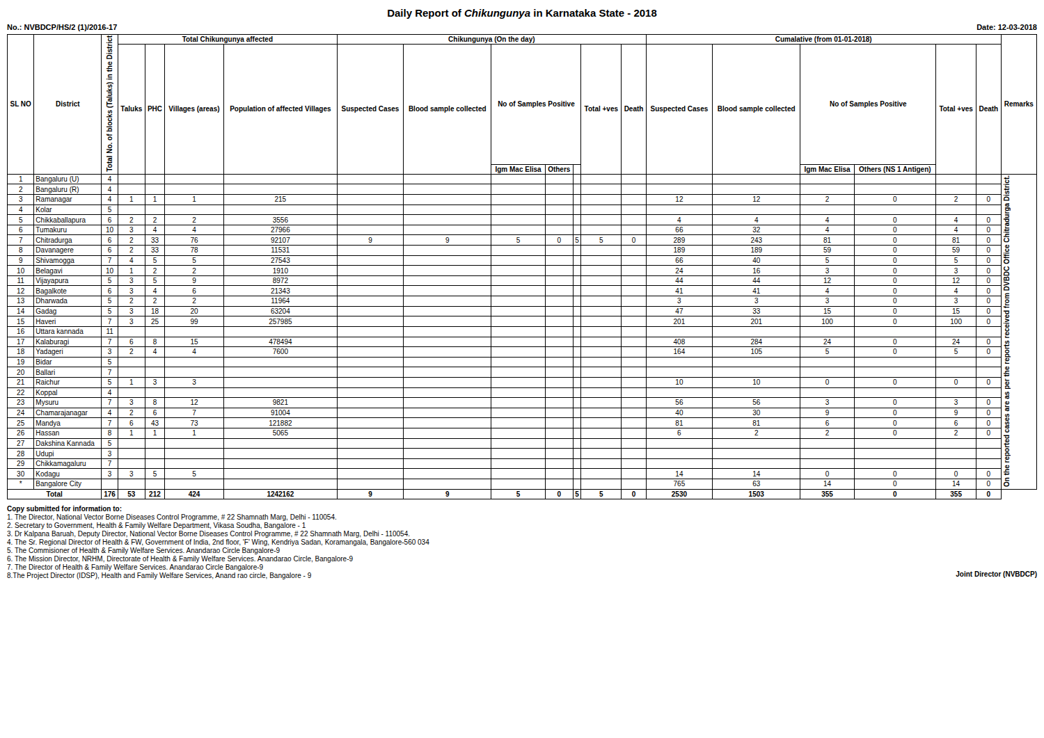Daily Report of Chikungunya in Karnataka State - 2018
No.: NVBDCP/HS/2 (1)/2016-17 Date: 12-03-2018
| SL NO | District | Total No. of blocks (Taluks) in the District | Total Chikungunya affected | Chikungunya (On the day) | Cumalative (from 01-01-2018) | Remarks |
| --- | --- | --- | --- | --- | --- | --- |
| Taluks | PHC | Villages (areas) | Population of affected Villages | Suspected Cases | Blood sample collected | No of Samples Positive | Total +ves | Death | Suspected Cases | Blood sample collected | No of Samples Positive | Total +ves | Death |
| Igm Mac Elisa | Others | | Igm Mac Elisa | Others (NS 1 Antigen) |
| 1 | Bangaluru (U) | 4 | | | | | | | | | | | | | | | | | | On the reported cases are as per the reports received from DVBDC Office Chitradurga District. |
| 2 | Bangaluru (R) | 4 | | | | | | | | | | | | | | | | | |
| 3 | Ramanagar | 4 | 1 | 1 | 1 | 215 | | | | | | | | 12 | 12 | 2 | 0 | 2 | 0 |
| 4 | Kolar | 5 | | | | | | | | | | | | | | | | | |
| 5 | Chikkaballapura | 6 | 2 | 2 | 2 | 3556 | | | | | | | | 4 | 4 | 4 | 0 | 4 | 0 |
| 6 | Tumakuru | 10 | 3 | 4 | 4 | 27966 | | | | | | | | 66 | 32 | 4 | 0 | 4 | 0 |
| 7 | Chitradurga | 6 | 2 | 33 | 76 | 92107 | 9 | 9 | 5 | 0 | 5 | 5 | 0 | 289 | 243 | 81 | 0 | 81 | 0 |
| 8 | Davanagere | 6 | 2 | 33 | 78 | 11531 | | | | | | | | 189 | 189 | 59 | 0 | 59 | 0 |
| 9 | Shivamogga | 7 | 4 | 5 | 5 | 27543 | | | | | | | | 66 | 40 | 5 | 0 | 5 | 0 |
| 10 | Belagavi | 10 | 1 | 2 | 2 | 1910 | | | | | | | | 24 | 16 | 3 | 0 | 3 | 0 |
| 11 | Vijayapura | 5 | 3 | 5 | 9 | 8972 | | | | | | | | 44 | 44 | 12 | 0 | 12 | 0 |
| 12 | Bagalkote | 6 | 3 | 4 | 6 | 21343 | | | | | | | | 41 | 41 | 4 | 0 | 4 | 0 |
| 13 | Dharwada | 5 | 2 | 2 | 2 | 11964 | | | | | | | | 3 | 3 | 3 | 0 | 3 | 0 |
| 14 | Gadag | 5 | 3 | 18 | 20 | 63204 | | | | | | | | 47 | 33 | 15 | 0 | 15 | 0 |
| 15 | Haveri | 7 | 3 | 25 | 99 | 257985 | | | | | | | | 201 | 201 | 100 | 0 | 100 | 0 |
| 16 | Uttara kannada | 11 | | | | | | | | | | | | | | | | | |
| 17 | Kalaburagi | 7 | 6 | 8 | 15 | 478494 | | | | | | | | 408 | 284 | 24 | 0 | 24 | 0 |
| 18 | Yadageri | 3 | 2 | 4 | 4 | 7600 | | | | | | | | 164 | 105 | 5 | 0 | 5 | 0 |
| 19 | Bidar | 5 | | | | | | | | | | | | | | | | | |
| 20 | Ballari | 7 | | | | | | | | | | | | | | | | | |
| 21 | Raichur | 5 | 1 | 3 | 3 | | | | | | | | | 10 | 10 | 0 | 0 | 0 | 0 |
| 22 | Koppal | 4 | | | | | | | | | | | | | | | | | |
| 23 | Mysuru | 7 | 3 | 8 | 12 | 9821 | | | | | | | | 56 | 56 | 3 | 0 | 3 | 0 |
| 24 | Chamarajanagar | 4 | 2 | 6 | 7 | 91004 | | | | | | | | 40 | 30 | 9 | 0 | 9 | 0 |
| 25 | Mandya | 7 | 6 | 43 | 73 | 121882 | | | | | | | | 81 | 81 | 6 | 0 | 6 | 0 |
| 26 | Hassan | 8 | 1 | 1 | 1 | 5065 | | | | | | | | 6 | 2 | 2 | 0 | 2 | 0 |
| 27 | Dakshina Kannada | 5 | | | | | | | | | | | | | | | | | |
| 28 | Udupi | 3 | | | | | | | | | | | | | | | | | |
| 29 | Chikkamagaluru | 7 | | | | | | | | | | | | | | | | | |
| 30 | Kodagu | 3 | 3 | 5 | 5 | | | | | | | | | 14 | 14 | 0 | 0 | 0 | 0 |
| * | Bangalore City | | | | | | | | | | | | | 765 | 63 | 14 | 0 | 14 | 0 |
| Total | 176 | 53 | 212 | 424 | 1242162 | 9 | 9 | 5 | 0 | 5 | 5 | 0 | 2530 | 1503 | 355 | 0 | 355 | 0 |
Copy submitted for information to:
1. The Director, National Vector Borne Diseases Control Programme, # 22 Shamnath Marg, Delhi - 110054.
2. Secretary to Government, Health & Family Welfare Department, Vikasa Soudha, Bangalore - 1
3. Dr Kalpana Baruah, Deputy Director, National Vector Borne Diseases Control Programme, # 22 Shamnath Marg, Delhi - 110054.
4. The Sr. Regional Director of Health & FW, Government of India, 2nd floor, 'F' Wing, Kendriya Sadan, Koramangala, Bangalore-560 034
5. The Commisioner of Health & Family Welfare Services. Anandarao Circle Bangalore-9
6. The Mission Director, NRHM, Directorate of Health & Family Welfare Services. Anandarao Circle, Bangalore-9
7. The Director of Health & Family Welfare Services. Anandarao Circle Bangalore-9
8.The Project Director (IDSP), Health and Family Welfare Services, Anand rao circle, Bangalore - 9
Joint Director (NVBDCP)